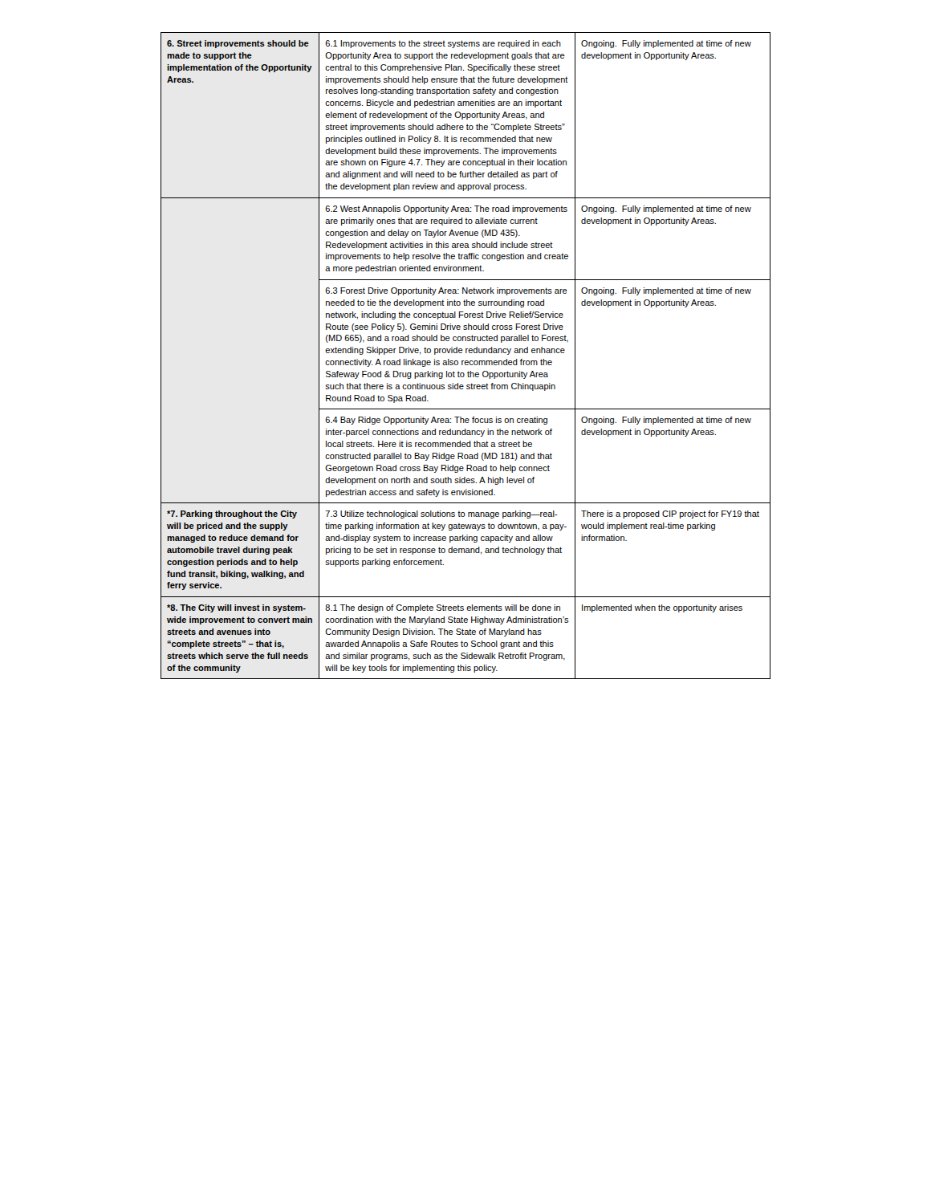| 6. Street improvements should be made to support the implementation of the Opportunity Areas. | 6.1 Improvements to the street systems are required in each Opportunity Area to support the redevelopment goals that are central to this Comprehensive Plan. Specifically these street improvements should help ensure that the future development resolves long-standing transportation safety and congestion concerns. Bicycle and pedestrian amenities are an important element of redevelopment of the Opportunity Areas, and street improvements should adhere to the “Complete Streets” principles outlined in Policy 8. It is recommended that new development build these improvements. The improvements are shown on Figure 4.7. They are conceptual in their location and alignment and will need to be further detailed as part of the development plan review and approval process. | Ongoing. Fully implemented at time of new development in Opportunity Areas. |
| | 6.2 West Annapolis Opportunity Area: The road improvements are primarily ones that are required to alleviate current congestion and delay on Taylor Avenue (MD 435). Redevelopment activities in this area should include street improvements to help resolve the traffic congestion and create a more pedestrian oriented environment. | Ongoing. Fully implemented at time of new development in Opportunity Areas. |
| | 6.3 Forest Drive Opportunity Area: Network improvements are needed to tie the development into the surrounding road network, including the conceptual Forest Drive Relief/Service Route (see Policy 5). Gemini Drive should cross Forest Drive (MD 665), and a road should be constructed parallel to Forest, extending Skipper Drive, to provide redundancy and enhance connectivity. A road linkage is also recommended from the Safeway Food & Drug parking lot to the Opportunity Area such that there is a continuous side street from Chinquapin Round Road to Spa Road. | Ongoing. Fully implemented at time of new development in Opportunity Areas. |
| | 6.4 Bay Ridge Opportunity Area: The focus is on creating inter-parcel connections and redundancy in the network of local streets. Here it is recommended that a street be constructed parallel to Bay Ridge Road (MD 181) and that Georgetown Road cross Bay Ridge Road to help connect development on north and south sides. A high level of pedestrian access and safety is envisioned. | Ongoing. Fully implemented at time of new development in Opportunity Areas. |
| *7. Parking throughout the City will be priced and the supply managed to reduce demand for automobile travel during peak congestion periods and to help fund transit, biking, walking, and ferry service. | 7.3 Utilize technological solutions to manage parking—real-time parking information at key gateways to downtown, a pay-and-display system to increase parking capacity and allow pricing to be set in response to demand, and technology that supports parking enforcement. | There is a proposed CIP project for FY19 that would implement real-time parking information. |
| *8. The City will invest in system-wide improvement to convert main streets and avenues into “complete streets” – that is, streets which serve the full needs of the community | 8.1 The design of Complete Streets elements will be done in coordination with the Maryland State Highway Administration’s Community Design Division. The State of Maryland has awarded Annapolis a Safe Routes to School grant and this and similar programs, such as the Sidewalk Retrofit Program, will be key tools for implementing this policy. | Implemented when the opportunity arises |